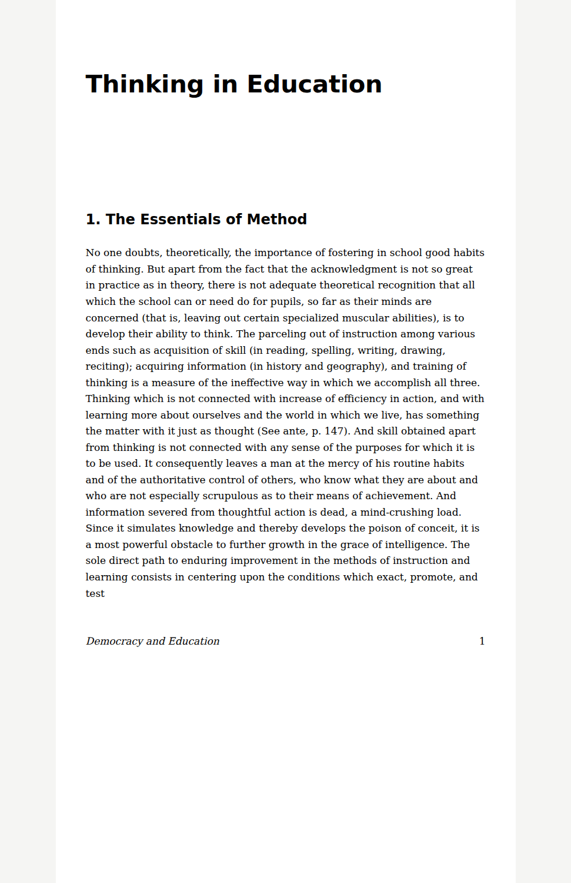Thinking in Education
1. The Essentials of Method
No one doubts, theoretically, the importance of fostering in school good habits of thinking. But apart from the fact that the acknowledgment is not so great in practice as in theory, there is not adequate theoretical recognition that all which the school can or need do for pupils, so far as their minds are concerned (that is, leaving out certain specialized muscular abilities), is to develop their ability to think. The parceling out of instruction among various ends such as acquisition of skill (in reading, spelling, writing, drawing, reciting); acquiring information (in history and geography), and training of thinking is a measure of the ineffective way in which we accomplish all three. Thinking which is not connected with increase of efficiency in action, and with learning more about ourselves and the world in which we live, has something the matter with it just as thought (See ante, p. 147). And skill obtained apart from thinking is not connected with any sense of the purposes for which it is to be used. It consequently leaves a man at the mercy of his routine habits and of the authoritative control of others, who know what they are about and who are not especially scrupulous as to their means of achievement. And information severed from thoughtful action is dead, a mind-crushing load. Since it simulates knowledge and thereby develops the poison of conceit, it is a most powerful obstacle to further growth in the grace of intelligence. The sole direct path to enduring improvement in the methods of instruction and learning consists in centering upon the conditions which exact, promote, and test
Democracy and Education 1